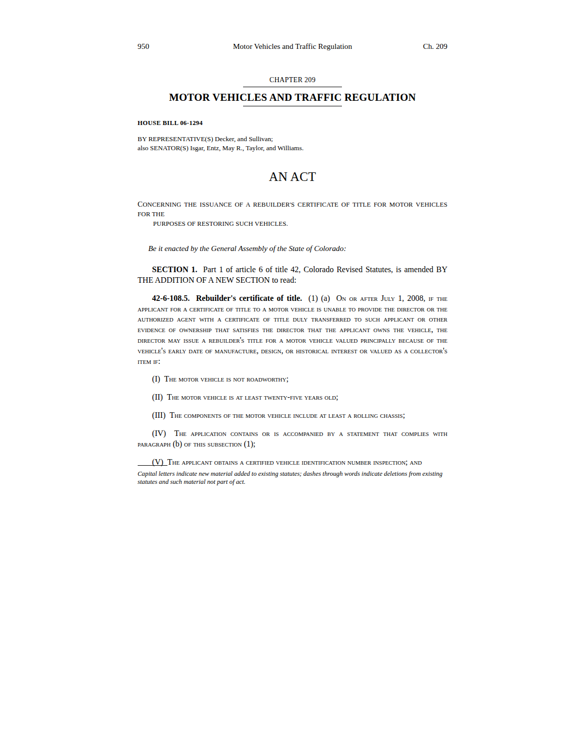950
Motor Vehicles and Traffic Regulation
Ch. 209
CHAPTER 209
MOTOR VEHICLES AND TRAFFIC REGULATION
HOUSE BILL 06-1294
BY REPRESENTATIVE(S) Decker, and Sullivan;
also SENATOR(S) Isgar, Entz, May R., Taylor, and Williams.
AN ACT
CONCERNING THE ISSUANCE OF A REBUILDER'S CERTIFICATE OF TITLE FOR MOTOR VEHICLES FOR THE PURPOSES OF RESTORING SUCH VEHICLES.
Be it enacted by the General Assembly of the State of Colorado:
SECTION 1. Part 1 of article 6 of title 42, Colorado Revised Statutes, is amended BY THE ADDITION OF A NEW SECTION to read:
42-6-108.5. Rebuilder's certificate of title. (1) (a) On or after July 1, 2008, if the applicant for a certificate of title to a motor vehicle is unable to provide the director or the authorized agent with a certificate of title duly transferred to such applicant or other evidence of ownership that satisfies the director that the applicant owns the vehicle, the director may issue a rebuilder's title for a motor vehicle valued principally because of the vehicle's early date of manufacture, design, or historical interest or valued as a collector's item if:
(I) The motor vehicle is not roadworthy;
(II) The motor vehicle is at least twenty-five years old;
(III) The components of the motor vehicle include at least a rolling chassis;
(IV) The application contains or is accompanied by a statement that complies with paragraph (b) of this subsection (1);
(V) The applicant obtains a certified vehicle identification number inspection; and
Capital letters indicate new material added to existing statutes; dashes through words indicate deletions from existing statutes and such material not part of act.